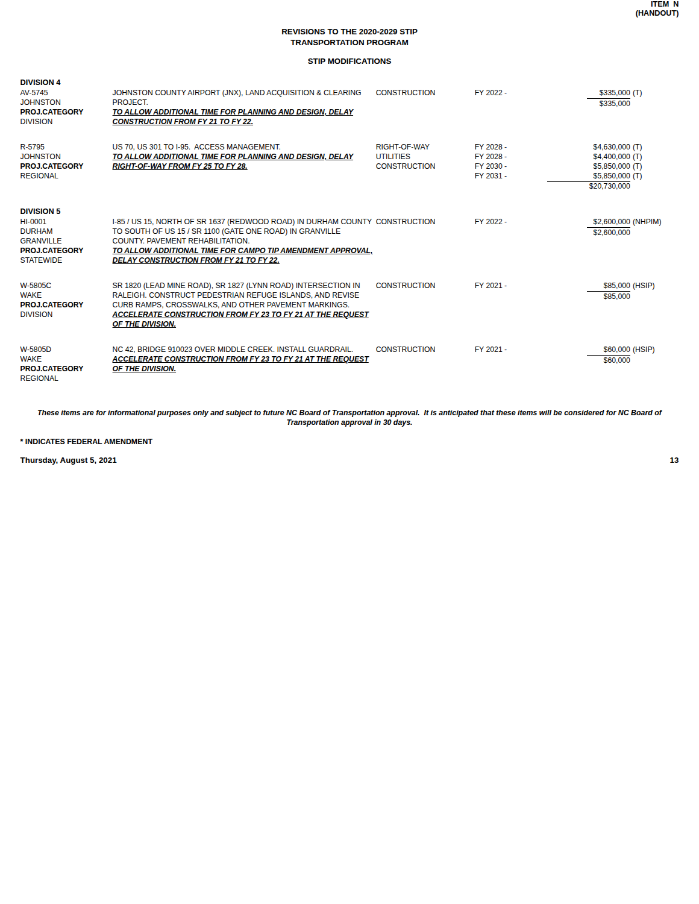ITEM N
(HANDOUT)
REVISIONS TO THE 2020-2029 STIP
TRANSPORTATION PROGRAM
STIP MODIFICATIONS
DIVISION 4
| AV-5745 JOHNSTON PROJ.CATEGORY DIVISION | JOHNSTON COUNTY AIRPORT (JNX), LAND ACQUISITION & CLEARING PROJECT. TO ALLOW ADDITIONAL TIME FOR PLANNING AND DESIGN, DELAY CONSTRUCTION FROM FY 21 TO FY 22. | CONSTRUCTION | FY 2022 - | $335,000 $335,000 | (T) |
| R-5795 JOHNSTON PROJ.CATEGORY REGIONAL | US 70, US 301 TO I-95. ACCESS MANAGEMENT. TO ALLOW ADDITIONAL TIME FOR PLANNING AND DESIGN, DELAY RIGHT-OF-WAY FROM FY 25 TO FY 28. | RIGHT-OF-WAY UTILITIES CONSTRUCTION | FY 2028 - FY 2028 - FY 2030 - FY 2031 - | $4,630,000 $4,400,000 $5,850,000 $5,850,000 $20,730,000 | (T) (T) (T) (T) |
DIVISION 5
| HI-0001 DURHAM GRANVILLE PROJ.CATEGORY STATEWIDE | I-85 / US 15, NORTH OF SR 1637 (REDWOOD ROAD) IN DURHAM COUNTY TO SOUTH OF US 15 / SR 1100 (GATE ONE ROAD) IN GRANVILLE COUNTY. PAVEMENT REHABILITATION. TO ALLOW ADDITIONAL TIME FOR CAMPO TIP AMENDMENT APPROVAL, DELAY CONSTRUCTION FROM FY 21 TO FY 22. | CONSTRUCTION | FY 2022 - | $2,600,000 $2,600,000 | (NHPIM) |
| W-5805C WAKE PROJ.CATEGORY DIVISION | SR 1820 (LEAD MINE ROAD), SR 1827 (LYNN ROAD) INTERSECTION IN RALEIGH. CONSTRUCT PEDESTRIAN REFUGE ISLANDS, AND REVISE CURB RAMPS, CROSSWALKS, AND OTHER PAVEMENT MARKINGS. ACCELERATE CONSTRUCTION FROM FY 23 TO FY 21 AT THE REQUEST OF THE DIVISION. | CONSTRUCTION | FY 2021 - | $85,000 $85,000 | (HSIP) |
| W-5805D WAKE PROJ.CATEGORY REGIONAL | NC 42, BRIDGE 910023 OVER MIDDLE CREEK. INSTALL GUARDRAIL. ACCELERATE CONSTRUCTION FROM FY 23 TO FY 21 AT THE REQUEST OF THE DIVISION. | CONSTRUCTION | FY 2021 - | $60,000 $60,000 | (HSIP) |
These items are for informational purposes only and subject to future NC Board of Transportation approval. It is anticipated that these items will be considered for NC Board of Transportation approval in 30 days.
* INDICATES FEDERAL AMENDMENT
Thursday, August 5, 2021 13